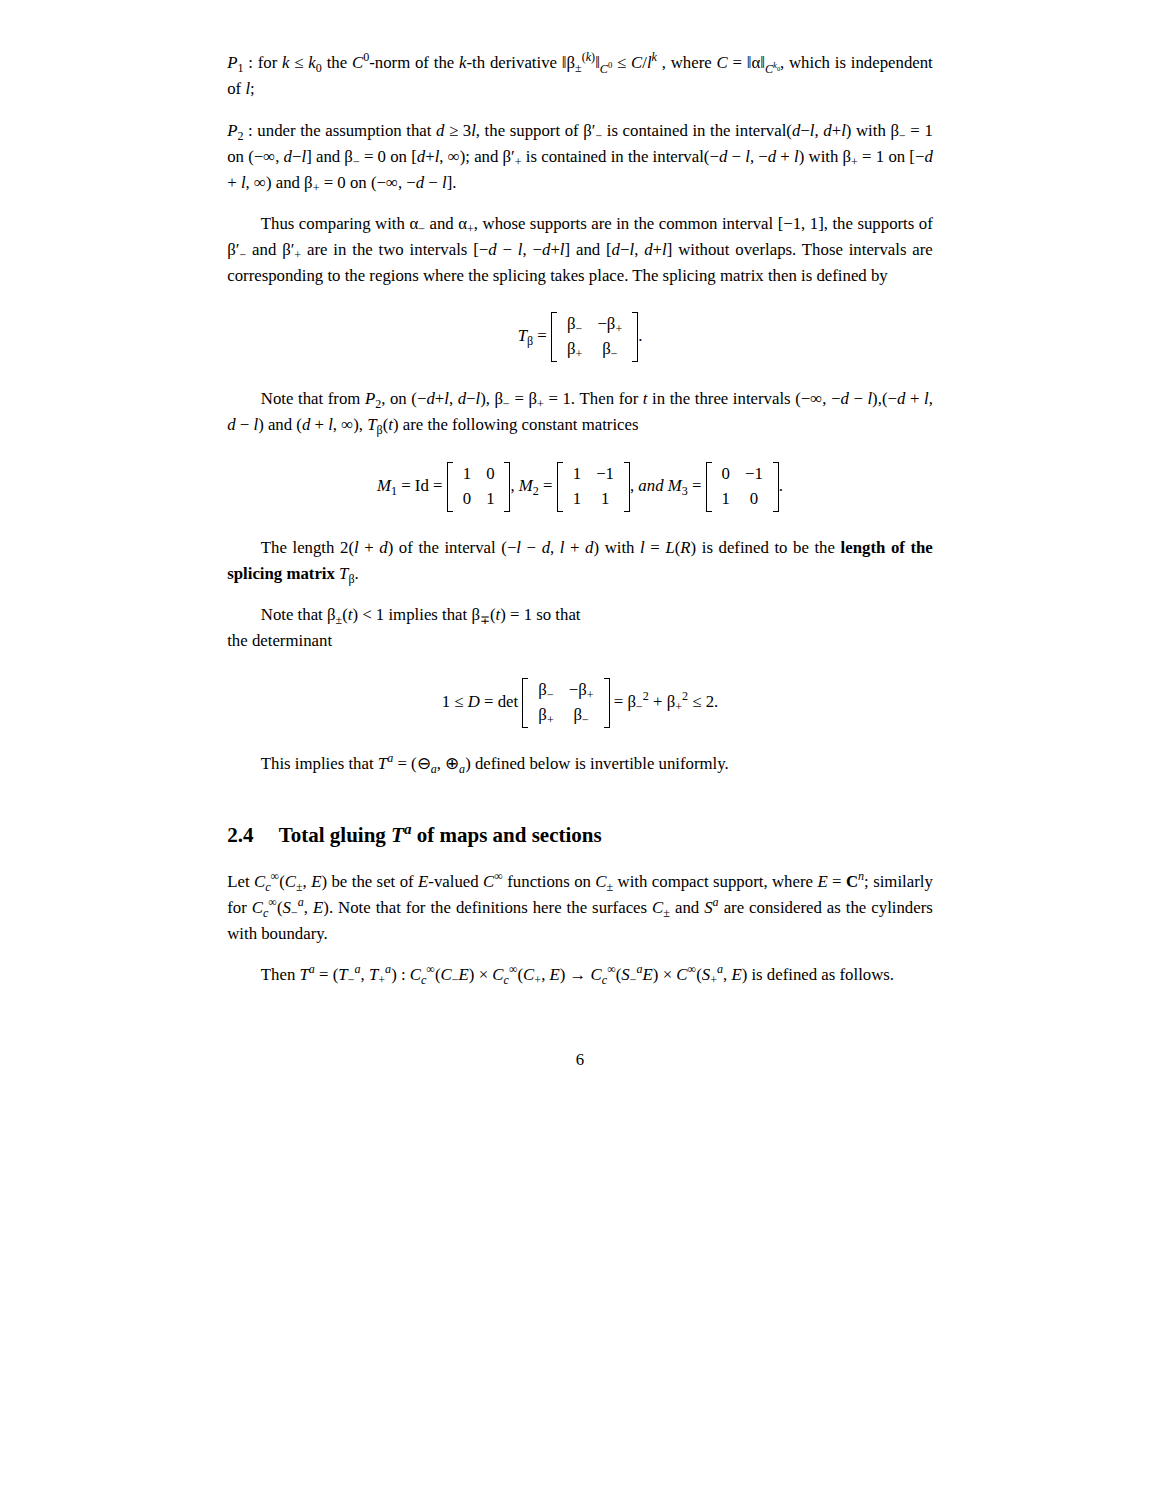P1 : for k ≤ k0 the C0-norm of the k-th derivative ‖β±(k)‖C0 ≤ C/lk , where C = ‖α‖Ck0, which is independent of l;
P2 : under the assumption that d ≥ 3l, the support of β′− is contained in the interval(d−l, d+l) with β− = 1 on (−∞, d−l] and β− = 0 on [d+l, ∞); and β′+ is contained in the interval(−d − l, −d + l) with β+ = 1 on [−d + l, ∞) and β+ = 0 on (−∞, −d − l].
Thus comparing with α− and α+, whose supports are in the common interval [−1, 1], the supports of β′− and β′+ are in the two intervals [−d − l, −d+l] and [d−l, d+l] without overlaps. Those intervals are corresponding to the regions where the splicing takes place. The splicing matrix then is defined by
Tβ =
| β − | −β + |
| β + | β − |
.
Note that from P2, on (−d+l, d−l), β− = β+ = 1. Then for t in the three intervals (−∞, −d − l),(−d + l, d − l) and (d + l, ∞), Tβ(t) are the following constant matrices
M1 = Id =
| 1 | 0 |
| 0 | 1 |
, M2 =
| 1 | −1 |
| 1 | 1 |
, and M3 =
| 0 | −1 |
| 1 | 0 |
.
The length 2(l + d) of the interval (−l − d, l + d) with l = L(R) is defined to be the length of the splicing matrix Tβ.
Note that β±(t) < 1 implies that β∓(t) = 1 so that
the determinant
1 ≤ D = det
| β − | −β + |
| β + | β − |
= β−2 + β+2 ≤ 2.
This implies that Ta = (⊖a, ⊕a) defined below is invertible uniformly.
2.4 Total gluing Ta of maps and sections
Let Cc∞(C±, E) be the set of E-valued C∞ functions on C± with compact support, where E = Cn; similarly for Cc∞(S−a, E). Note that for the definitions here the surfaces C± and Sa are considered as the cylinders with boundary.
Then Ta = (T−a, T+a) : Cc∞(C−E) × Cc∞(C+, E) → Cc∞(S−aE) × C∞(S+a, E) is defined as follows.
6